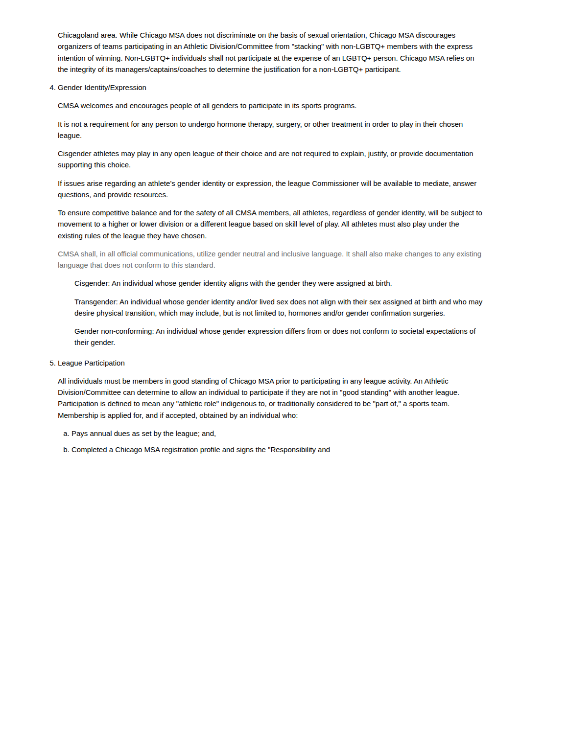Chicagoland area. While Chicago MSA does not discriminate on the basis of sexual orientation, Chicago MSA discourages organizers of teams participating in an Athletic Division/Committee from "stacking" with non-LGBTQ+ members with the express intention of winning. Non-LGBTQ+ individuals shall not participate at the expense of an LGBTQ+ person. Chicago MSA relies on the integrity of its managers/captains/coaches to determine the justification for a non-LGBTQ+ participant.
Gender Identity/Expression
CMSA welcomes and encourages people of all genders to participate in its sports programs.
It is not a requirement for any person to undergo hormone therapy, surgery, or other treatment in order to play in their chosen league.
Cisgender athletes may play in any open league of their choice and are not required to explain, justify, or provide documentation supporting this choice.
If issues arise regarding an athlete’s gender identity or expression, the league Commissioner will be available to mediate, answer questions, and provide resources.
To ensure competitive balance and for the safety of all CMSA members, all athletes, regardless of gender identity, will be subject to movement to a higher or lower division or a different league based on skill level of play. All athletes must also play under the existing rules of the league they have chosen.
CMSA shall, in all official communications, utilize gender neutral and inclusive language. It shall also make changes to any existing language that does not conform to this standard.
Cisgender: An individual whose gender identity aligns with the gender they were assigned at birth.
Transgender: An individual whose gender identity and/or lived sex does not align with their sex assigned at birth and who may desire physical transition, which may include, but is not limited to, hormones and/or gender confirmation surgeries.
Gender non-conforming: An individual whose gender expression differs from or does not conform to societal expectations of their gender.
League Participation
All individuals must be members in good standing of Chicago MSA prior to participating in any league activity. An Athletic Division/Committee can determine to allow an individual to participate if they are not in "good standing" with another league. Participation is defined to mean any "athletic role" indigenous to, or traditionally considered to be "part of," a sports team. Membership is applied for, and if accepted, obtained by an individual who:
Pays annual dues as set by the league; and,
Completed a Chicago MSA registration profile and signs the "Responsibility and